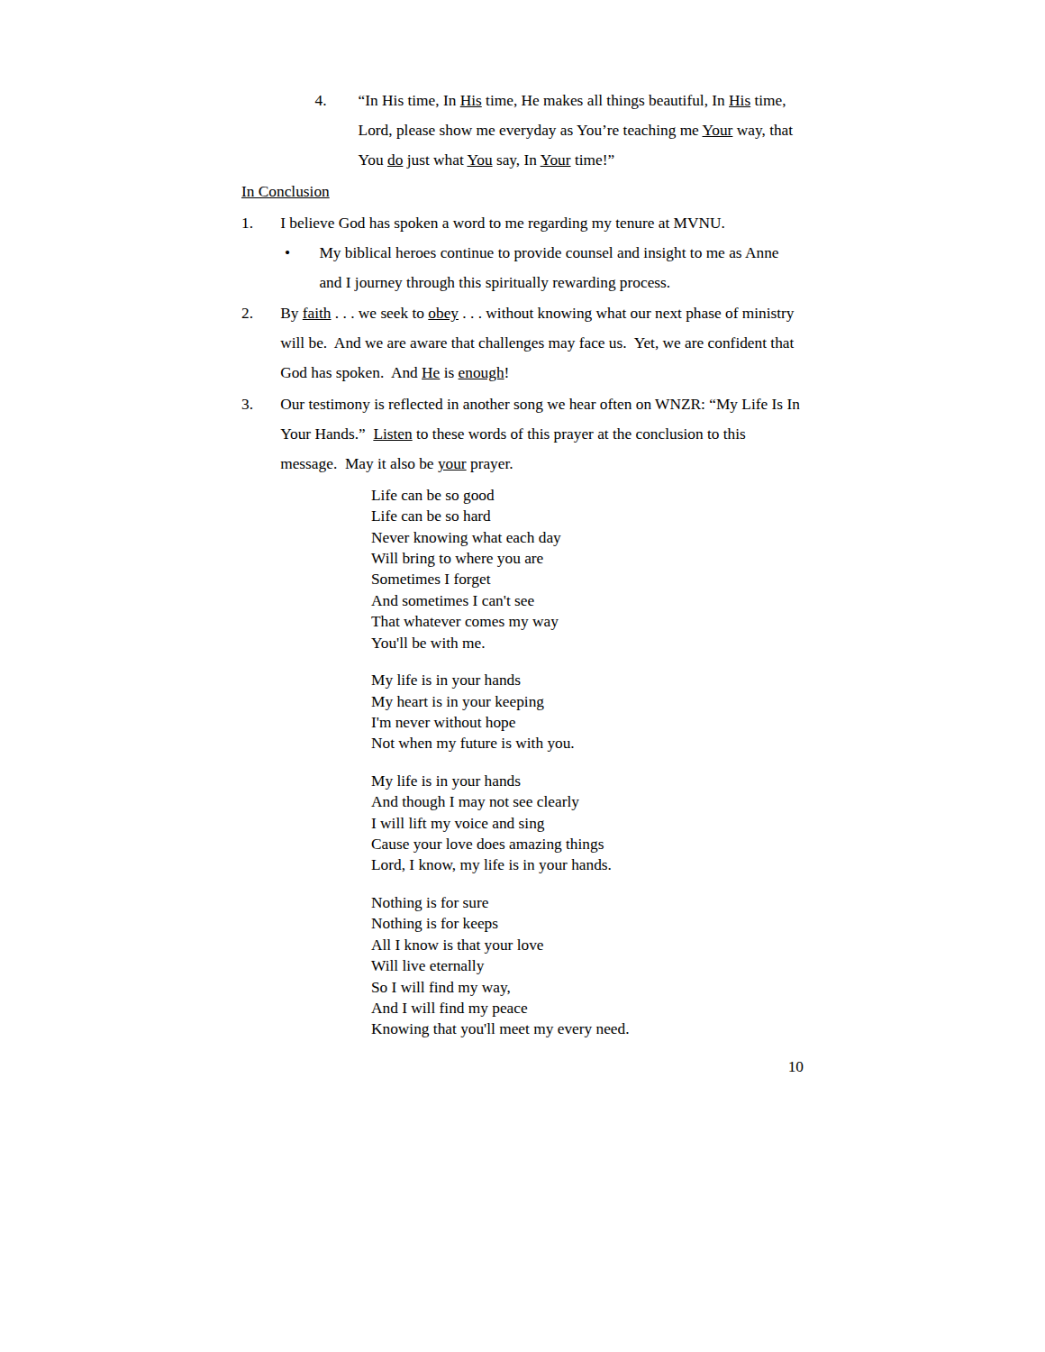4. “In His time, In His time, He makes all things beautiful, In His time, Lord, please show me everyday as You’re teaching me Your way, that You do just what You say, In Your time!”
In Conclusion
1. I believe God has spoken a word to me regarding my tenure at MVNU.
• My biblical heroes continue to provide counsel and insight to me as Anne and I journey through this spiritually rewarding process.
2. By faith . . . we seek to obey . . . without knowing what our next phase of ministry will be. And we are aware that challenges may face us. Yet, we are confident that God has spoken. And He is enough!
3. Our testimony is reflected in another song we hear often on WNZR: “My Life Is In Your Hands.” Listen to these words of this prayer at the conclusion to this message. May it also be your prayer.
Life can be so good
Life can be so hard
Never knowing what each day
Will bring to where you are
Sometimes I forget
And sometimes I can't see
That whatever comes my way
You'll be with me.
My life is in your hands
My heart is in your keeping
I'm never without hope
Not when my future is with you.
My life is in your hands
And though I may not see clearly
I will lift my voice and sing
Cause your love does amazing things
Lord, I know, my life is in your hands.
Nothing is for sure
Nothing is for keeps
All I know is that your love
Will live eternally
So I will find my way,
And I will find my peace
Knowing that you'll meet my every need.
10